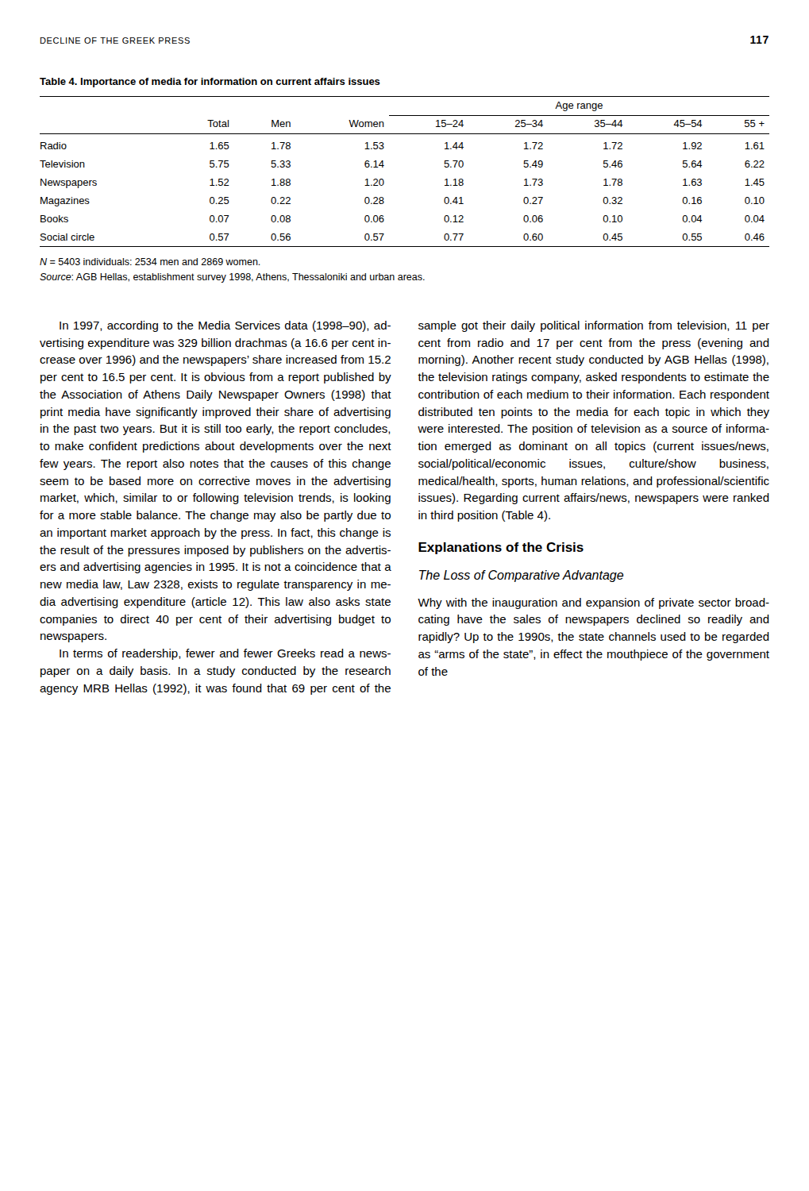DECLINE OF THE GREEK PRESS 117
Table 4. Importance of media for information on current affairs issues
| | | | | Age range |
| --- | --- | --- | --- | --- |
| | Total | Men | Women | 15–24 | 25–34 | 35–44 | 45–54 | 55 + |
| Radio | 1.65 | 1.78 | 1.53 | 1.44 | 1.72 | 1.72 | 1.92 | 1.61 |
| Television | 5.75 | 5.33 | 6.14 | 5.70 | 5.49 | 5.46 | 5.64 | 6.22 |
| Newspapers | 1.52 | 1.88 | 1.20 | 1.18 | 1.73 | 1.78 | 1.63 | 1.45 |
| Magazines | 0.25 | 0.22 | 0.28 | 0.41 | 0.27 | 0.32 | 0.16 | 0.10 |
| Books | 0.07 | 0.08 | 0.06 | 0.12 | 0.06 | 0.10 | 0.04 | 0.04 |
| Social circle | 0.57 | 0.56 | 0.57 | 0.77 | 0.60 | 0.45 | 0.55 | 0.46 |
N = 5403 individuals: 2534 men and 2869 women.
Source: AGB Hellas, establishment survey 1998, Athens, Thessaloniki and urban areas.
In 1997, according to the Media Services data (1998–90), advertising expenditure was 329 billion drachmas (a 16.6 per cent increase over 1996) and the newspapers’ share increased from 15.2 per cent to 16.5 per cent. It is obvious from a report published by the Association of Athens Daily Newspaper Owners (1998) that print media have significantly improved their share of advertising in the past two years. But it is still too early, the report concludes, to make confident predictions about developments over the next few years. The report also notes that the causes of this change seem to be based more on corrective moves in the advertising market, which, similar to or following television trends, is looking for a more stable balance. The change may also be partly due to an important market approach by the press. In fact, this change is the result of the pressures imposed by publishers on the advertisers and advertising agencies in 1995. It is not a coincidence that a new media law, Law 2328, exists to regulate transparency in media advertising expenditure (article 12). This law also asks state companies to direct 40 per cent of their advertising budget to newspapers.
In terms of readership, fewer and fewer Greeks read a newspaper on a daily basis. In a study conducted by the research agency MRB Hellas (1992), it was found that 69 per cent of the sample got their daily political information from television, 11 per cent from radio and 17 per cent from the press (evening and morning). Another recent study conducted by AGB Hellas (1998), the television ratings company, asked respondents to estimate the contribution of each medium to their information. Each respondent distributed ten points to the media for each topic in which they were interested. The position of television as a source of information emerged as dominant on all topics (current issues/news, social/political/economic issues, culture/show business, medical/health, sports, human relations, and professional/scientific issues). Regarding current affairs/news, newspapers were ranked in third position (Table 4).
Explanations of the Crisis
The Loss of Comparative Advantage
Why with the inauguration and expansion of private sector broadcating have the sales of newspapers declined so readily and rapidly? Up to the 1990s, the state channels used to be regarded as “arms of the state”, in effect the mouthpiece of the government of the